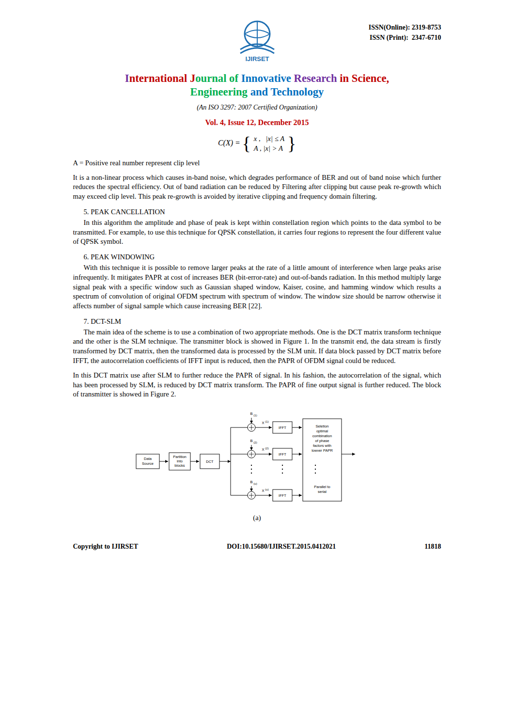IJIRSET
ISSN(Online): 2319-8753
ISSN (Print): 2347-6710
International Journal of Innovative Research in Science,
Engineering and Technology
(An ISO 3297: 2007 Certified Organization)
Vol. 4, Issue 12, December 2015
C(X) = {
| x , / x / ≤ A |
| A , / x / > A |
}
A = Positive real number represent clip level
It is a non-linear process which causes in-band noise, which degrades performance of BER and out of band noise which further reduces the spectral efficiency. Out of band radiation can be reduced by Filtering after clipping but cause peak re-growth which may exceed clip level. This peak re-growth is avoided by iterative clipping and frequency domain filtering.
5. PEAK CANCELLATION
In this algorithm the amplitude and phase of peak is kept within constellation region which points to the data symbol to be transmitted. For example, to use this technique for QPSK constellation, it carries four regions to represent the four different value of QPSK symbol.
6. PEAK WINDOWING
With this technique it is possible to remove larger peaks at the rate of a little amount of interference when large peaks arise infrequently. It mitigates PAPR at cost of increases BER (bit-error-rate) and out-of-bands radiation. In this method multiply large signal peak with a specific window such as Gaussian shaped window, Kaiser, cosine, and hamming window which results a spectrum of convolution of original OFDM spectrum with spectrum of window. The window size should be narrow otherwise it affects number of signal sample which cause increasing BER [22].
7. DCT-SLM
The main idea of the scheme is to use a combination of two appropriate methods. One is the DCT matrix transform technique and the other is the SLM technique. The transmitter block is showed in Figure 1. In the transmit end, the data stream is firstly transformed by DCT matrix, then the transformed data is processed by the SLM unit. If data block passed by DCT matrix before IFFT, the autocorrelation coefficients of IFFT input is reduced, then the PAPR of OFDM signal could be reduced.
In this DCT matrix use after SLM to further reduce the PAPR of signal. In his fashion, the autocorrelation of the signal, which has been processed by SLM, is reduced by DCT matrix transform. The PAPR of fine output signal is further reduced. The block of transmitter is showed in Figure 2.
Data Source Partition into blocks DCT B (1) X (1) IFFT B (2) X (2) IFFT B (u) X (u) IFFT Seletion optimal combination of phase factors with lowver PAPR Parallel to serial
(a)
Copyright to IJIRSET DOI:10.15680/IJIRSET.2015.0412021 11818